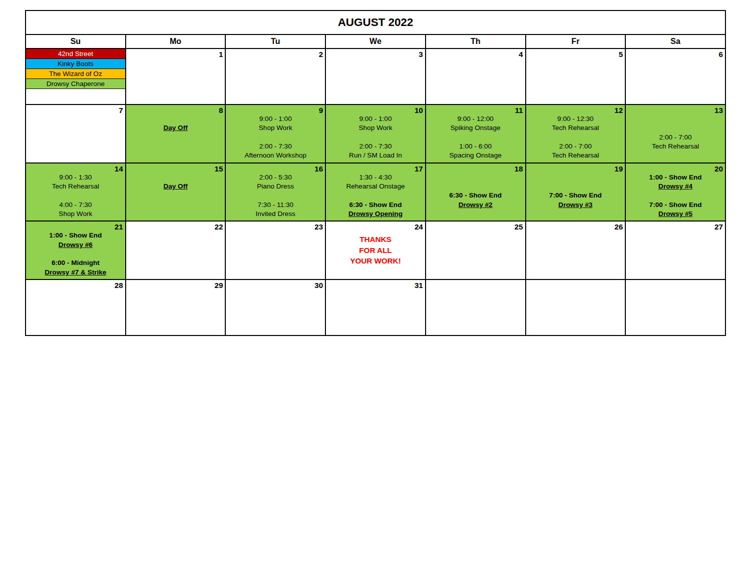AUGUST 2022
| Su | Mo | Tu | We | Th | Fr | Sa |
| --- | --- | --- | --- | --- | --- | --- |
| 42nd Street Kinky Boots The Wizard of Oz Drowsy Chaperone | 1 | 2 | 3 | 4 | 5 | 6 |
| 7 | 8 Day Off | 9 9:00 - 1:00 Shop Work 2:00 - 7:30 Afternoon Workshop | 10 9:00 - 1:00 Shop Work 2:00 - 7:30 Run / SM Load In | 11 9:00 - 12:00 Spiking Onstage 1:00 - 6:00 Spacing Onstage | 12 9:00 - 12:30 Tech Rehearsal 2:00 - 7:00 Tech Rehearsal | 13 2:00 - 7:00 Tech Rehearsal |
| 14 9:00 - 1:30 Tech Rehearsal 4:00 - 7:30 Shop Work | 15 Day Off | 16 2:00 - 5:30 Piano Dress 7:30 - 11:30 Invited Dress | 17 1:30 - 4:30 Rehearsal Onstage 6:30 - Show End Drowsy Opening | 18 6:30 - Show End Drowsy #2 | 19 7:00 - Show End Drowsy #3 | 20 1:00 - Show End Drowsy #4 7:00 - Show End Drowsy #5 |
| 21 1:00 - Show End Drowsy #6 6:00 - Midnight Drowsy #7 & Strike | 22 | 23 | 24 THANKS FOR ALL YOUR WORK! | 25 | 26 | 27 |
| 28 | 29 | 30 | 31 | | | |